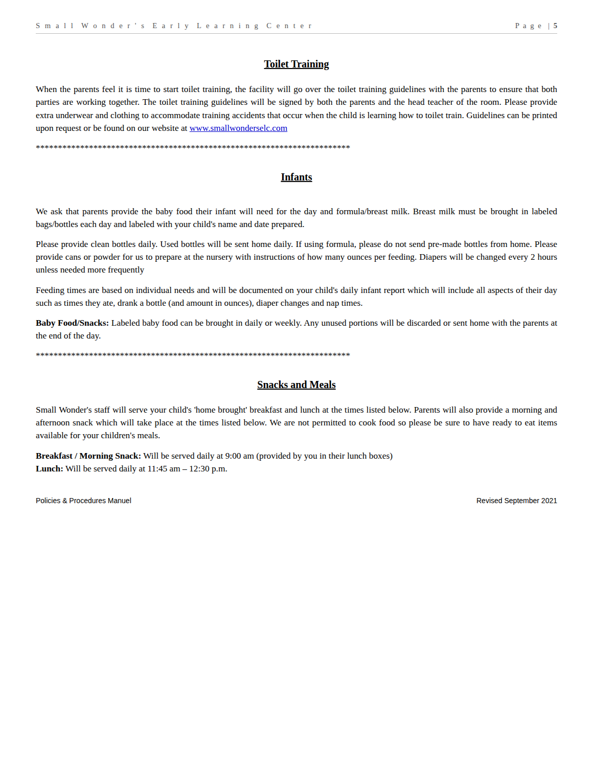S m a l l W o n d e r ' s E a r l y L e a r n i n g C e n t e r P a g e | 5
Toilet Training
When the parents feel it is time to start toilet training, the facility will go over the toilet training guidelines with the parents to ensure that both parties are working together. The toilet training guidelines will be signed by both the parents and the head teacher of the room. Please provide extra underwear and clothing to accommodate training accidents that occur when the child is learning how to toilet train. Guidelines can be printed upon request or be found on our website at www.smallwonderselc.com
***********************************************************************
Infants
We ask that parents provide the baby food their infant will need for the day and formula/breast milk. Breast milk must be brought in labeled bags/bottles each day and labeled with your child's name and date prepared.
Please provide clean bottles daily. Used bottles will be sent home daily. If using formula, please do not send pre-made bottles from home. Please provide cans or powder for us to prepare at the nursery with instructions of how many ounces per feeding. Diapers will be changed every 2 hours unless needed more frequently
Feeding times are based on individual needs and will be documented on your child's daily infant report which will include all aspects of their day such as times they ate, drank a bottle (and amount in ounces), diaper changes and nap times.
Baby Food/Snacks: Labeled baby food can be brought in daily or weekly. Any unused portions will be discarded or sent home with the parents at the end of the day.
***********************************************************************
Snacks and Meals
Small Wonder's staff will serve your child's 'home brought' breakfast and lunch at the times listed below. Parents will also provide a morning and afternoon snack which will take place at the times listed below. We are not permitted to cook food so please be sure to have ready to eat items available for your children's meals.
Breakfast / Morning Snack: Will be served daily at 9:00 am (provided by you in their lunch boxes)
Lunch: Will be served daily at 11:45 am – 12:30 p.m.
Policies & Procedures Manuel Revised September 2021